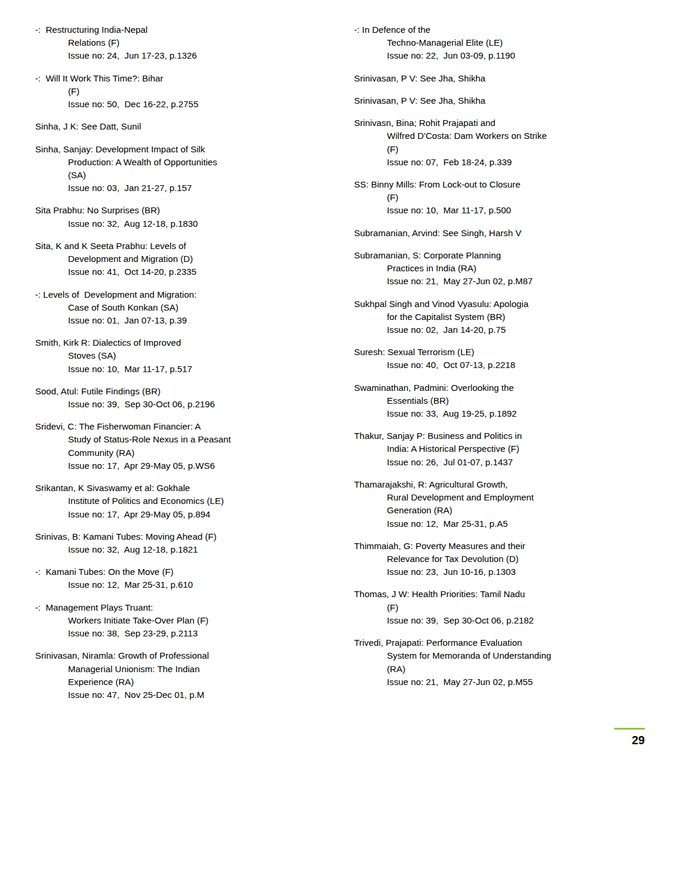-: Restructuring India-NepalRelations (F) Issue no: 24, Jun 17-23, p.1326
-: Will It Work This Time?: Bihar(F) Issue no: 50, Dec 16-22, p.2755
Sinha, J K: See Datt, Sunil
Sinha, Sanjay: Development Impact of SilkProduction: A Wealth of Opportunities(SA) Issue no: 03, Jan 21-27, p.157
Sita Prabhu: No Surprises (BR)Issue no: 32, Aug 12-18, p.1830
Sita, K and K Seeta Prabhu: Levels ofDevelopment and Migration (D) Issue no: 41, Oct 14-20, p.2335
-: Levels of Development and Migration:Case of South Konkan (SA) Issue no: 01, Jan 07-13, p.39
Smith, Kirk R: Dialectics of ImprovedStoves (SA) Issue no: 10, Mar 11-17, p.517
Sood, Atul: Futile Findings (BR)Issue no: 39, Sep 30-Oct 06, p.2196
Sridevi, C: The Fisherwoman Financier: AStudy of Status-Role Nexus in a Peasant Community (RA) Issue no: 17, Apr 29-May 05, p.WS6
Srikantan, K Sivaswamy et al: GokhaleInstitute of Politics and Economics (LE) Issue no: 17, Apr 29-May 05, p.894
Srinivas, B: Kamani Tubes: Moving Ahead (F)Issue no: 32, Aug 12-18, p.1821
-: Kamani Tubes: On the Move (F)Issue no: 12, Mar 25-31, p.610
-: Management Plays Truant:Workers Initiate Take-Over Plan (F) Issue no: 38, Sep 23-29, p.2113
Srinivasan, Niramla: Growth of ProfessionalManagerial Unionism: The Indian Experience (RA) Issue no: 47, Nov 25-Dec 01, p.M
-: In Defence of theTechno-Managerial Elite (LE) Issue no: 22, Jun 03-09, p.1190
Srinivasan, P V: See Jha, Shikha
Srinivasan, P V: See Jha, Shikha
Srinivasn, Bina; Rohit Prajapati andWilfred D'Costa: Dam Workers on Strike(F) Issue no: 07, Feb 18-24, p.339
SS: Binny Mills: From Lock-out to Closure(F) Issue no: 10, Mar 11-17, p.500
Subramanian, Arvind: See Singh, Harsh V
Subramanian, S: Corporate PlanningPractices in India (RA) Issue no: 21, May 27-Jun 02, p.M87
Sukhpal Singh and Vinod Vyasulu: Apologiafor the Capitalist System (BR) Issue no: 02, Jan 14-20, p.75
Suresh: Sexual Terrorism (LE)Issue no: 40, Oct 07-13, p.2218
Swaminathan, Padmini: Overlooking theEssentials (BR) Issue no: 33, Aug 19-25, p.1892
Thakur, Sanjay P: Business and Politics inIndia: A Historical Perspective (F) Issue no: 26, Jul 01-07, p.1437
Thamarajakshi, R: Agricultural Growth,Rural Development and Employment Generation (RA) Issue no: 12, Mar 25-31, p.A5
Thimmaiah, G: Poverty Measures and theirRelevance for Tax Devolution (D) Issue no: 23, Jun 10-16, p.1303
Thomas, J W: Health Priorities: Tamil Nadu(F) Issue no: 39, Sep 30-Oct 06, p.2182
Trivedi, Prajapati: Performance EvaluationSystem for Memoranda of Understanding(RA) Issue no: 21, May 27-Jun 02, p.M55
29